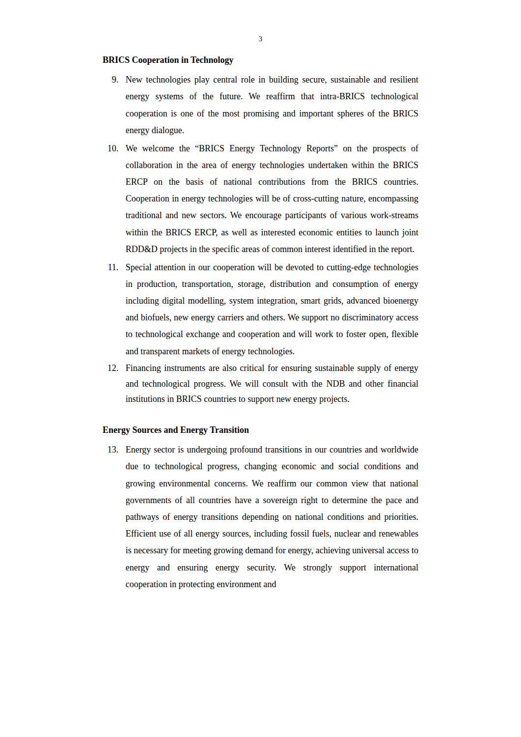3
BRICS Cooperation in Technology
9. New technologies play central role in building secure, sustainable and resilient energy systems of the future. We reaffirm that intra-BRICS technological cooperation is one of the most promising and important spheres of the BRICS energy dialogue.
10. We welcome the “BRICS Energy Technology Reports” on the prospects of collaboration in the area of energy technologies undertaken within the BRICS ERCP on the basis of national contributions from the BRICS countries. Cooperation in energy technologies will be of cross-cutting nature, encompassing traditional and new sectors. We encourage participants of various work-streams within the BRICS ERCP, as well as interested economic entities to launch joint RDD&D projects in the specific areas of common interest identified in the report.
11. Special attention in our cooperation will be devoted to cutting-edge technologies in production, transportation, storage, distribution and consumption of energy including digital modelling, system integration, smart grids, advanced bioenergy and biofuels, new energy carriers and others. We support no discriminatory access to technological exchange and cooperation and will work to foster open, flexible and transparent markets of energy technologies.
12. Financing instruments are also critical for ensuring sustainable supply of energy and technological progress. We will consult with the NDB and other financial institutions in BRICS countries to support new energy projects.
Energy Sources and Energy Transition
13. Energy sector is undergoing profound transitions in our countries and worldwide due to technological progress, changing economic and social conditions and growing environmental concerns. We reaffirm our common view that national governments of all countries have a sovereign right to determine the pace and pathways of energy transitions depending on national conditions and priorities. Efficient use of all energy sources, including fossil fuels, nuclear and renewables is necessary for meeting growing demand for energy, achieving universal access to energy and ensuring energy security. We strongly support international cooperation in protecting environment and